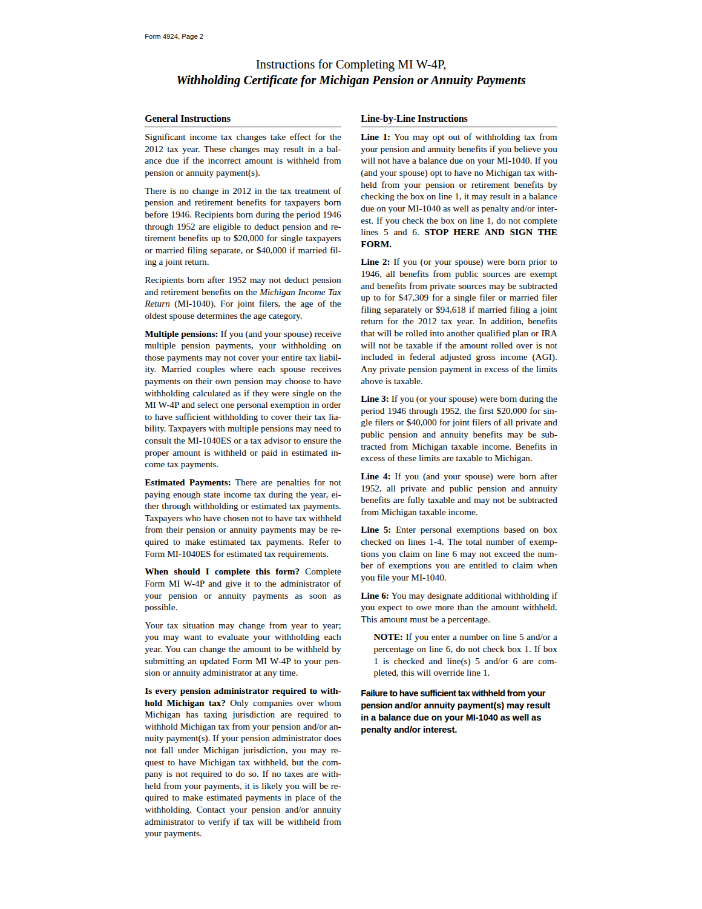Form 4924, Page 2
Instructions for Completing MI W-4P, Withholding Certificate for Michigan Pension or Annuity Payments
General Instructions
Significant income tax changes take effect for the 2012 tax year. These changes may result in a balance due if the incorrect amount is withheld from pension or annuity payment(s).
There is no change in 2012 in the tax treatment of pension and retirement benefits for taxpayers born before 1946. Recipients born during the period 1946 through 1952 are eligible to deduct pension and retirement benefits up to $20,000 for single taxpayers or married filing separate, or $40,000 if married filing a joint return.
Recipients born after 1952 may not deduct pension and retirement benefits on the Michigan Income Tax Return (MI-1040). For joint filers, the age of the oldest spouse determines the age category.
Multiple pensions: If you (and your spouse) receive multiple pension payments, your withholding on those payments may not cover your entire tax liability. Married couples where each spouse receives payments on their own pension may choose to have withholding calculated as if they were single on the MI W-4P and select one personal exemption in order to have sufficient withholding to cover their tax liability. Taxpayers with multiple pensions may need to consult the MI-1040ES or a tax advisor to ensure the proper amount is withheld or paid in estimated income tax payments.
Estimated Payments: There are penalties for not paying enough state income tax during the year, either through withholding or estimated tax payments. Taxpayers who have chosen not to have tax withheld from their pension or annuity payments may be required to make estimated tax payments. Refer to Form MI-1040ES for estimated tax requirements.
When should I complete this form? Complete Form MI W-4P and give it to the administrator of your pension or annuity payments as soon as possible.
Your tax situation may change from year to year; you may want to evaluate your withholding each year. You can change the amount to be withheld by submitting an updated Form MI W-4P to your pension or annuity administrator at any time.
Is every pension administrator required to withhold Michigan tax? Only companies over whom Michigan has taxing jurisdiction are required to withhold Michigan tax from your pension and/or annuity payment(s). If your pension administrator does not fall under Michigan jurisdiction, you may request to have Michigan tax withheld, but the company is not required to do so. If no taxes are withheld from your payments, it is likely you will be required to make estimated payments in place of the withholding. Contact your pension and/or annuity administrator to verify if tax will be withheld from your payments.
Line-by-Line Instructions
Line 1: You may opt out of withholding tax from your pension and annuity benefits if you believe you will not have a balance due on your MI-1040. If you (and your spouse) opt to have no Michigan tax withheld from your pension or retirement benefits by checking the box on line 1, it may result in a balance due on your MI-1040 as well as penalty and/or interest. If you check the box on line 1, do not complete lines 5 and 6. STOP HERE AND SIGN THE FORM.
Line 2: If you (or your spouse) were born prior to 1946, all benefits from public sources are exempt and benefits from private sources may be subtracted up to for $47,309 for a single filer or married filer filing separately or $94,618 if married filing a joint return for the 2012 tax year. In addition, benefits that will be rolled into another qualified plan or IRA will not be taxable if the amount rolled over is not included in federal adjusted gross income (AGI). Any private pension payment in excess of the limits above is taxable.
Line 3: If you (or your spouse) were born during the period 1946 through 1952, the first $20,000 for single filers or $40,000 for joint filers of all private and public pension and annuity benefits may be subtracted from Michigan taxable income. Benefits in excess of these limits are taxable to Michigan.
Line 4: If you (and your spouse) were born after 1952, all private and public pension and annuity benefits are fully taxable and may not be subtracted from Michigan taxable income.
Line 5: Enter personal exemptions based on box checked on lines 1-4. The total number of exemptions you claim on line 6 may not exceed the number of exemptions you are entitled to claim when you file your MI-1040.
Line 6: You may designate additional withholding if you expect to owe more than the amount withheld. This amount must be a percentage.
NOTE: If you enter a number on line 5 and/or a percentage on line 6, do not check box 1. If box 1 is checked and line(s) 5 and/or 6 are completed, this will override line 1.
Failure to have sufficient tax withheld from your pension and/or annuity payment(s) may result in a balance due on your MI-1040 as well as penalty and/or interest.